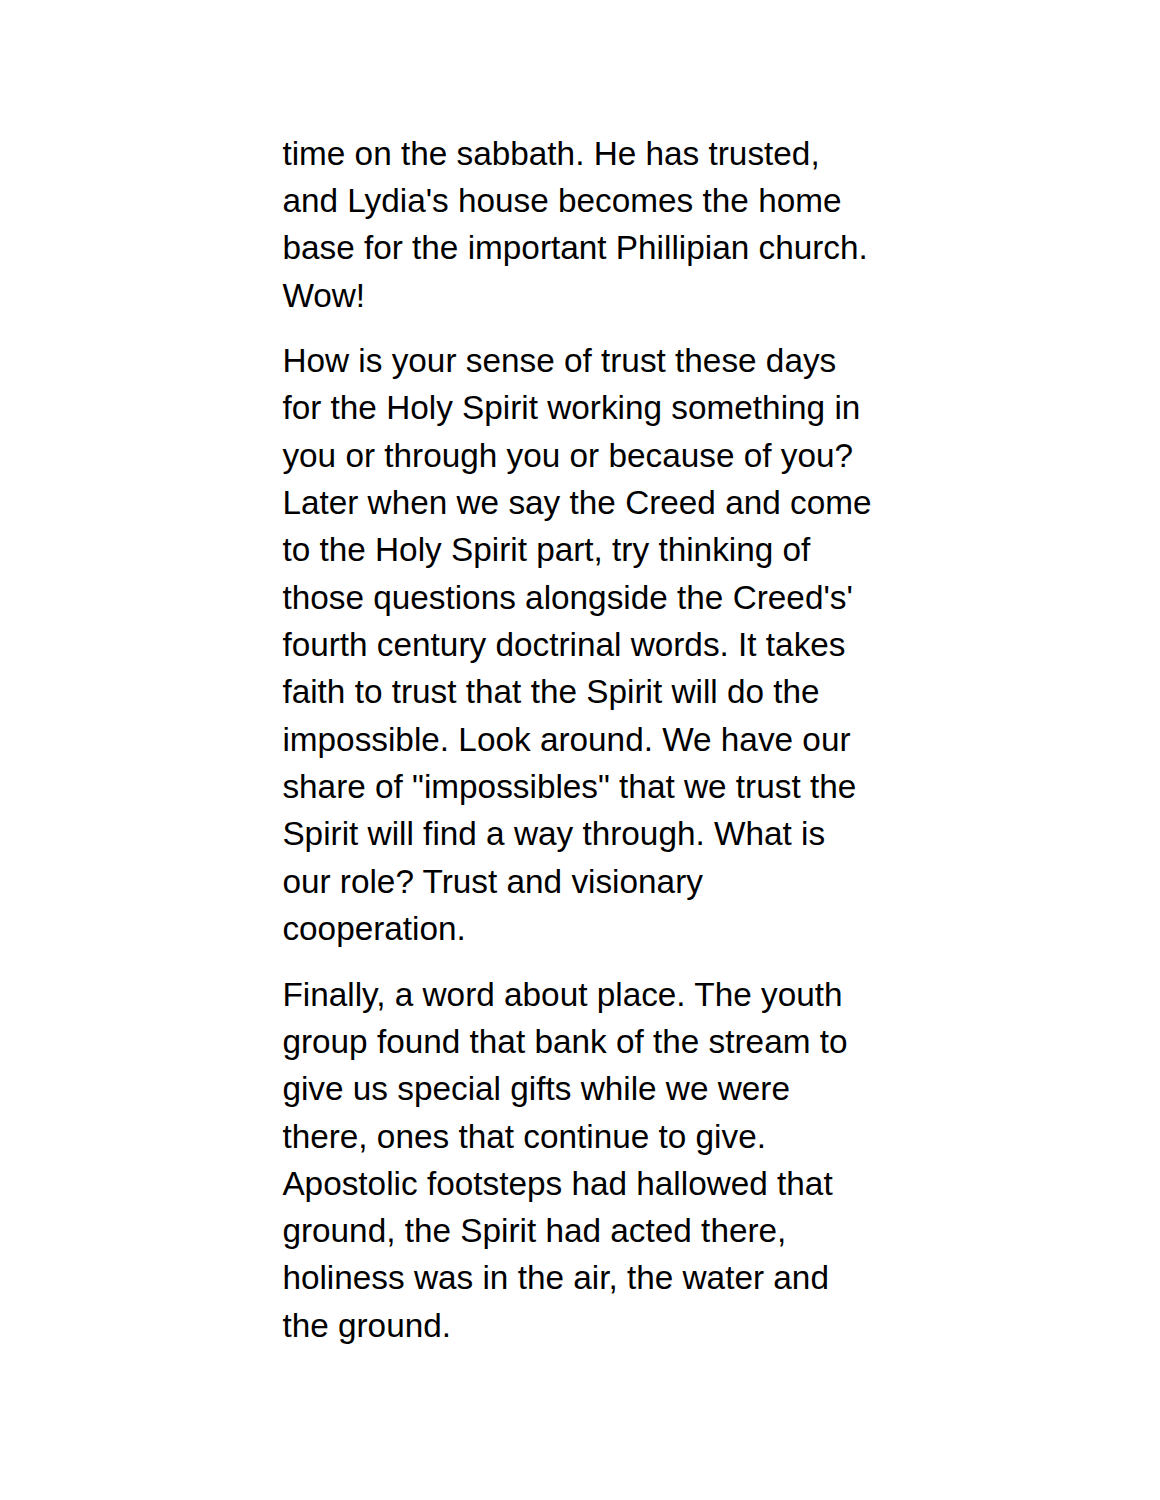time on the sabbath. He has trusted, and Lydia's house becomes the home base for the important Phillipian church. Wow!
How is your sense of trust these days for the Holy Spirit working something in you or through you or because of you? Later when we say the Creed and come to the Holy Spirit part, try thinking of those questions alongside the Creed's' fourth century doctrinal words. It takes faith to trust that the Spirit will do the impossible. Look around. We have our share of "impossibles" that we trust the Spirit will find a way through. What is our role? Trust and visionary cooperation.
Finally, a word about place. The youth group found that bank of the stream to give us special gifts while we were there, ones that continue to give. Apostolic footsteps had hallowed that ground, the Spirit had acted there, holiness was in the air, the water and the ground.